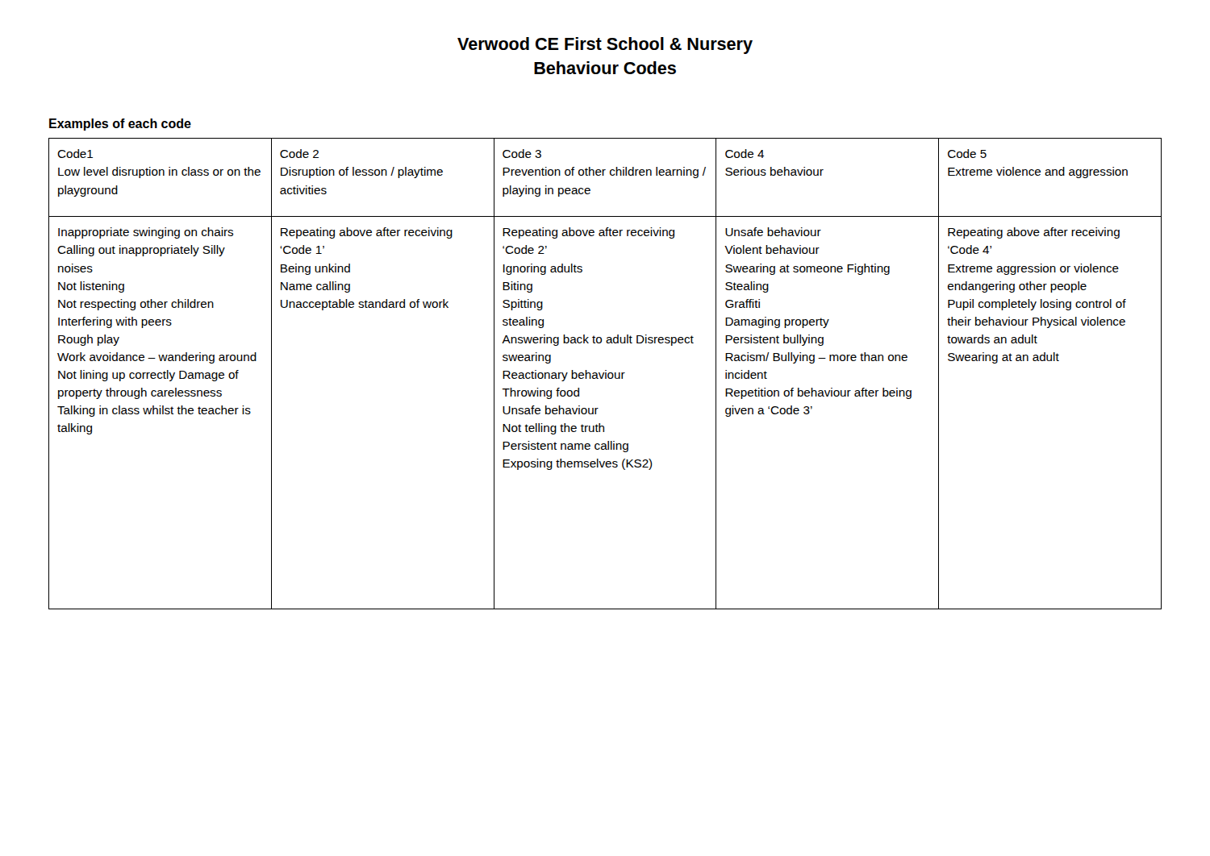Verwood CE First School & Nursery
Behaviour Codes
Examples of each code
| Code1 Low level disruption in class or on the playground | Code 2 Disruption of lesson / playtime activities | Code 3 Prevention of other children learning / playing in peace | Code 4 Serious behaviour | Code 5 Extreme violence and aggression |
| --- | --- | --- | --- | --- |
| Inappropriate swinging on chairs Calling out inappropriately Silly noises Not listening Not respecting other children Interfering with peers Rough play Work avoidance – wandering around Not lining up correctly Damage of property through carelessness Talking in class whilst the teacher is talking | Repeating above after receiving ‘Code 1’ Being unkind Name calling Unacceptable standard of work | Repeating above after receiving ‘Code 2’ Ignoring adults Biting Spitting stealing Answering back to adult Disrespect swearing Reactionary behaviour Throwing food Unsafe behaviour Not telling the truth Persistent name calling Exposing themselves (KS2) | Unsafe behaviour Violent behaviour Swearing at someone Fighting Stealing Graffiti Damaging property Persistent bullying Racism/ Bullying – more than one incident Repetition of behaviour after being given a ‘Code 3’ | Repeating above after receiving ‘Code 4’ Extreme aggression or violence endangering other people Pupil completely losing control of their behaviour Physical violence towards an adult Swearing at an adult |